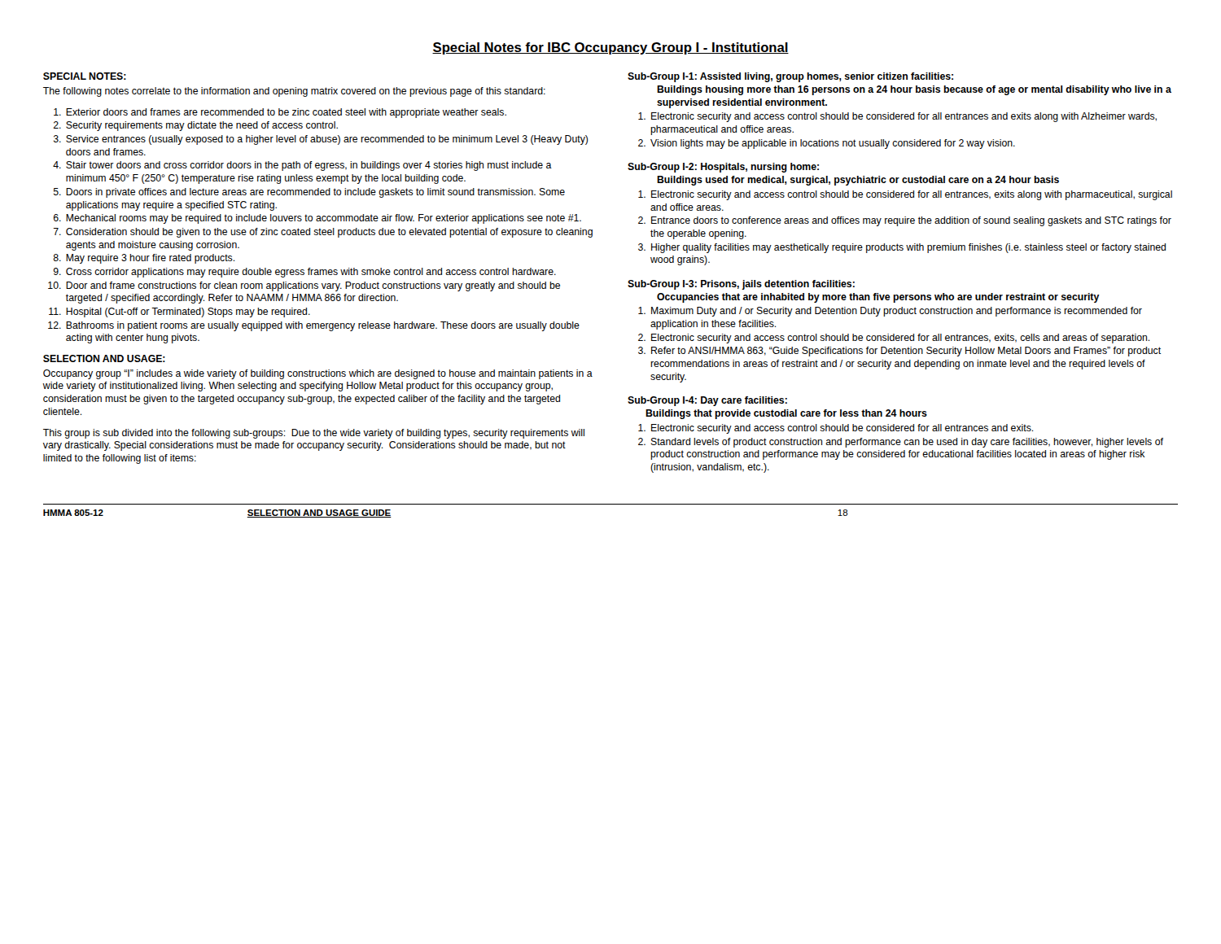Special Notes for IBC Occupancy Group I - Institutional
SPECIAL NOTES:
The following notes correlate to the information and opening matrix covered on the previous page of this standard:
Exterior doors and frames are recommended to be zinc coated steel with appropriate weather seals.
Security requirements may dictate the need of access control.
Service entrances (usually exposed to a higher level of abuse) are recommended to be minimum Level 3 (Heavy Duty) doors and frames.
Stair tower doors and cross corridor doors in the path of egress, in buildings over 4 stories high must include a minimum 450° F (250° C) temperature rise rating unless exempt by the local building code.
Doors in private offices and lecture areas are recommended to include gaskets to limit sound transmission. Some applications may require a specified STC rating.
Mechanical rooms may be required to include louvers to accommodate air flow. For exterior applications see note #1.
Consideration should be given to the use of zinc coated steel products due to elevated potential of exposure to cleaning agents and moisture causing corrosion.
May require 3 hour fire rated products.
Cross corridor applications may require double egress frames with smoke control and access control hardware.
Door and frame constructions for clean room applications vary. Product constructions vary greatly and should be targeted / specified accordingly. Refer to NAAMM / HMMA 866 for direction.
Hospital (Cut-off or Terminated) Stops may be required.
Bathrooms in patient rooms are usually equipped with emergency release hardware. These doors are usually double acting with center hung pivots.
SELECTION AND USAGE:
Occupancy group “I” includes a wide variety of building constructions which are designed to house and maintain patients in a wide variety of institutionalized living. When selecting and specifying Hollow Metal product for this occupancy group, consideration must be given to the targeted occupancy sub-group, the expected caliber of the facility and the targeted clientele.
This group is sub divided into the following sub-groups: Due to the wide variety of building types, security requirements will vary drastically. Special considerations must be made for occupancy security. Considerations should be made, but not limited to the following list of items:
Sub-Group I-1: Assisted living, group homes, senior citizen facilities:
Buildings housing more than 16 persons on a 24 hour basis because of age or mental disability who live in a supervised residential environment.
Electronic security and access control should be considered for all entrances and exits along with Alzheimer wards, pharmaceutical and office areas.
Vision lights may be applicable in locations not usually considered for 2 way vision.
Sub-Group I-2: Hospitals, nursing home:
Buildings used for medical, surgical, psychiatric or custodial care on a 24 hour basis
Electronic security and access control should be considered for all entrances, exits along with pharmaceutical, surgical and office areas.
Entrance doors to conference areas and offices may require the addition of sound sealing gaskets and STC ratings for the operable opening.
Higher quality facilities may aesthetically require products with premium finishes (i.e. stainless steel or factory stained wood grains).
Sub-Group I-3: Prisons, jails detention facilities:
Occupancies that are inhabited by more than five persons who are under restraint or security
Maximum Duty and / or Security and Detention Duty product construction and performance is recommended for application in these facilities.
Electronic security and access control should be considered for all entrances, exits, cells and areas of separation.
Refer to ANSI/HMMA 863, “Guide Specifications for Detention Security Hollow Metal Doors and Frames” for product recommendations in areas of restraint and / or security and depending on inmate level and the required levels of security.
Sub-Group I-4: Day care facilities:
Buildings that provide custodial care for less than 24 hours
Electronic security and access control should be considered for all entrances and exits.
Standard levels of product construction and performance can be used in day care facilities, however, higher levels of product construction and performance may be considered for educational facilities located in areas of higher risk (intrusion, vandalism, etc.).
HMMA 805-12
SELECTION AND USAGE GUIDE
18